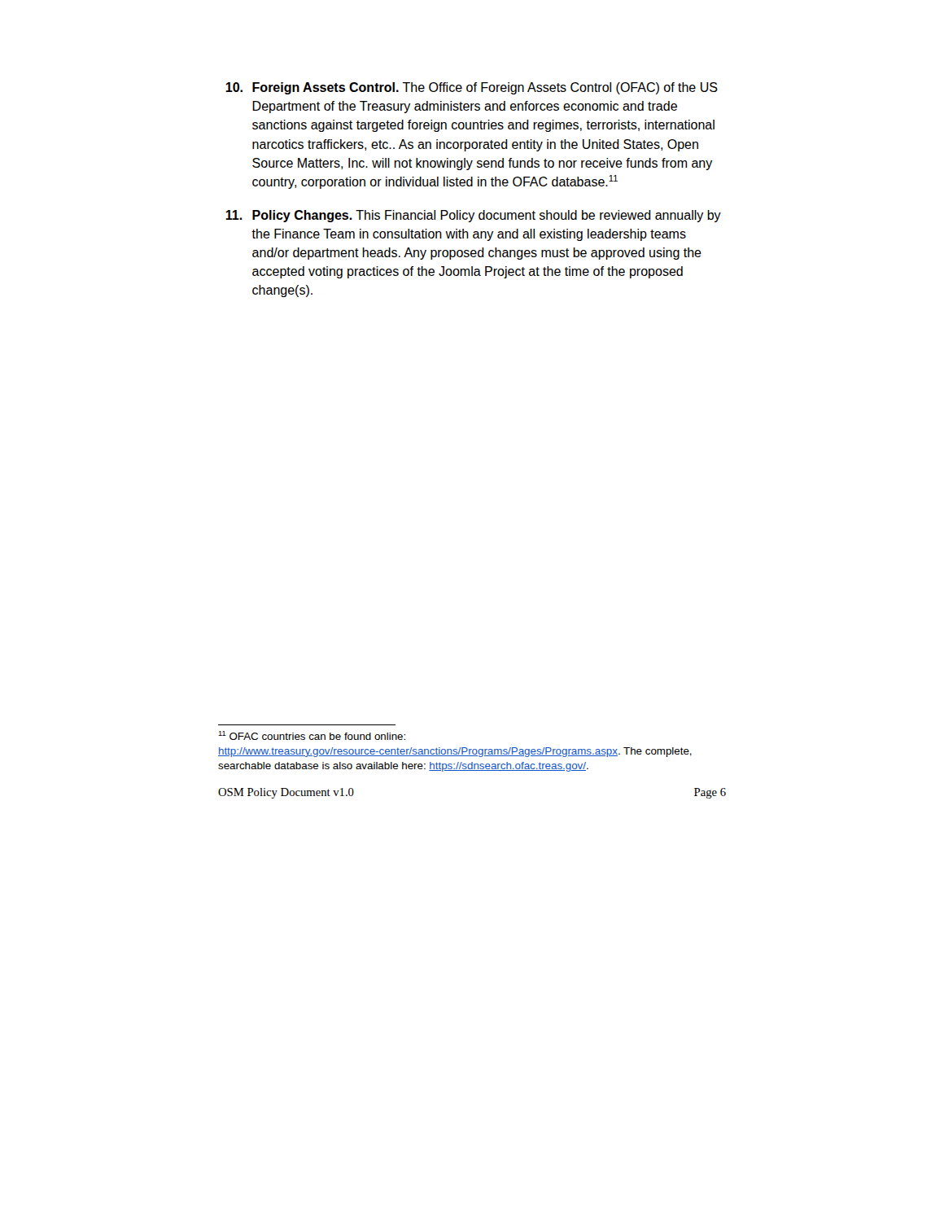Foreign Assets Control. The Office of Foreign Assets Control (OFAC) of the US Department of the Treasury administers and enforces economic and trade sanctions against targeted foreign countries and regimes, terrorists, international narcotics traffickers, etc.. As an incorporated entity in the United States, Open Source Matters, Inc. will not knowingly send funds to nor receive funds from any country, corporation or individual listed in the OFAC database.11
Policy Changes. This Financial Policy document should be reviewed annually by the Finance Team in consultation with any and all existing leadership teams and/or department heads. Any proposed changes must be approved using the accepted voting practices of the Joomla Project at the time of the proposed change(s).
11 OFAC countries can be found online:
http://www.treasury.gov/resource-center/sanctions/Programs/Pages/Programs.aspx. The complete, searchable database is also available here: https://sdnsearch.ofac.treas.gov/.
OSM Policy Document v1.0 Page 6